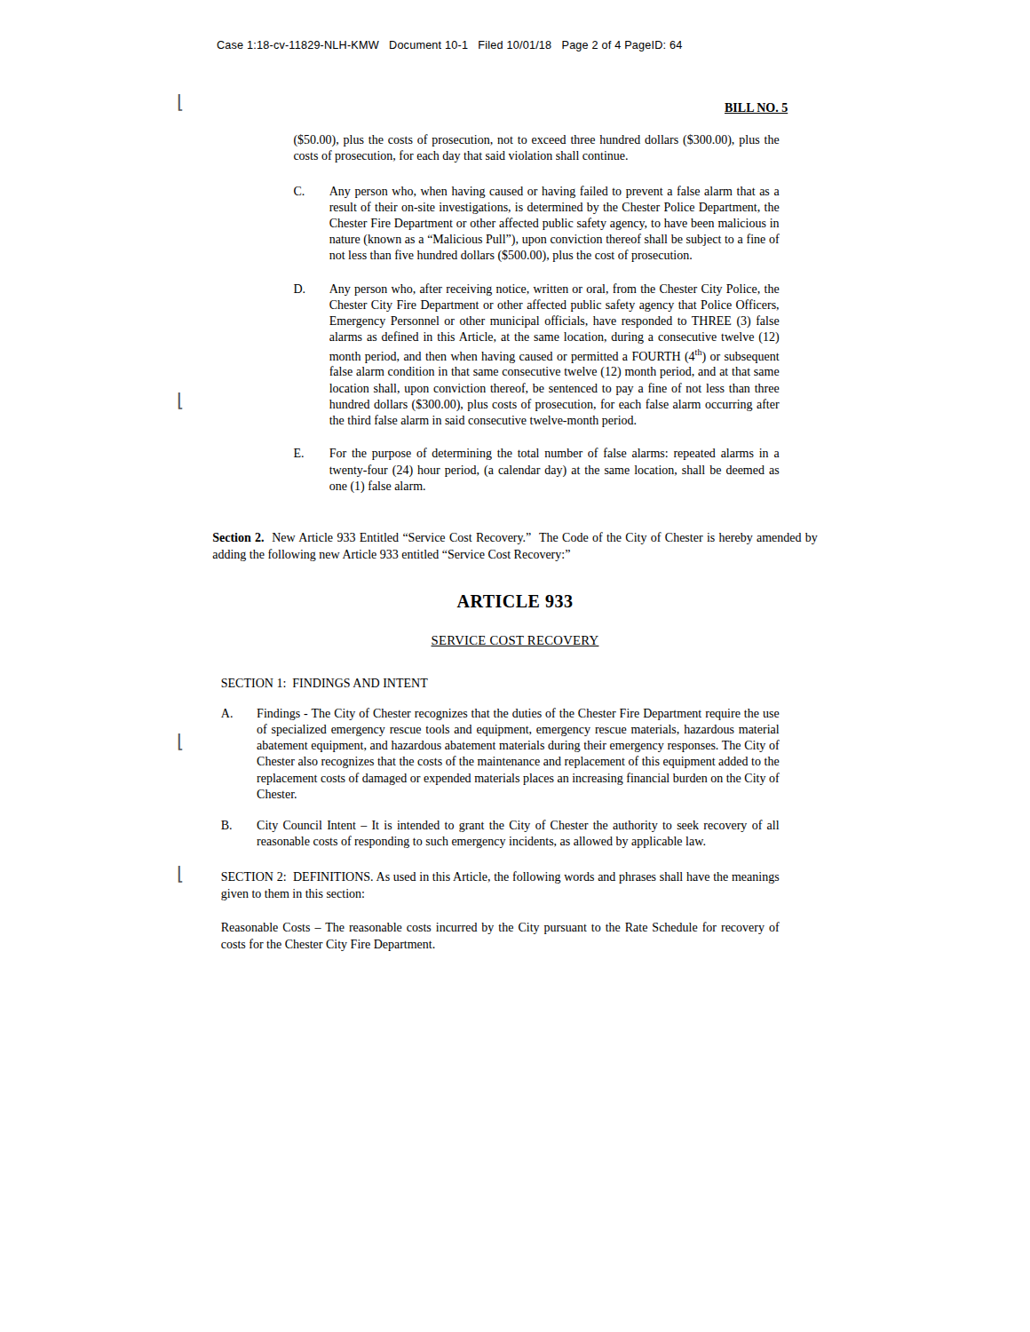Case 1:18-cv-11829-NLH-KMW Document 10-1 Filed 10/01/18 Page 2 of 4 PageID: 64
⌊
⌊
⌊
⌊
BILL NO. 5
($50.00), plus the costs of prosecution, not to exceed three hundred dollars ($300.00), plus the costs of prosecution, for each day that said violation shall continue.
C. Any person who, when having caused or having failed to prevent a false alarm that as a result of their on-site investigations, is determined by the Chester Police Department, the Chester Fire Department or other affected public safety agency, to have been malicious in nature (known as a “Malicious Pull”), upon conviction thereof shall be subject to a fine of not less than five hundred dollars ($500.00), plus the cost of prosecution.
D. Any person who, after receiving notice, written or oral, from the Chester City Police, the Chester City Fire Department or other affected public safety agency that Police Officers, Emergency Personnel or other municipal officials, have responded to THREE (3) false alarms as defined in this Article, at the same location, during a consecutive twelve (12) month period, and then when having caused or permitted a FOURTH (4th) or subsequent false alarm condition in that same consecutive twelve (12) month period, and at that same location shall, upon conviction thereof, be sentenced to pay a fine of not less than three hundred dollars ($300.00), plus costs of prosecution, for each false alarm occurring after the third false alarm in said consecutive twelve-month period.
E. For the purpose of determining the total number of false alarms: repeated alarms in a twenty-four (24) hour period, (a calendar day) at the same location, shall be deemed as one (1) false alarm.
Section 2. New Article 933 Entitled “Service Cost Recovery.” The Code of the City of Chester is hereby amended by adding the following new Article 933 entitled “Service Cost Recovery:”
ARTICLE 933
SERVICE COST RECOVERY
SECTION 1: FINDINGS AND INTENT
A. Findings - The City of Chester recognizes that the duties of the Chester Fire Department require the use of specialized emergency rescue tools and equipment, emergency rescue materials, hazardous material abatement equipment, and hazardous abatement materials during their emergency responses. The City of Chester also recognizes that the costs of the maintenance and replacement of this equipment added to the replacement costs of damaged or expended materials places an increasing financial burden on the City of Chester.
B. City Council Intent – It is intended to grant the City of Chester the authority to seek recovery of all reasonable costs of responding to such emergency incidents, as allowed by applicable law.
SECTION 2: DEFINITIONS. As used in this Article, the following words and phrases shall have the meanings given to them in this section:
Reasonable Costs – The reasonable costs incurred by the City pursuant to the Rate Schedule for recovery of costs for the Chester City Fire Department.